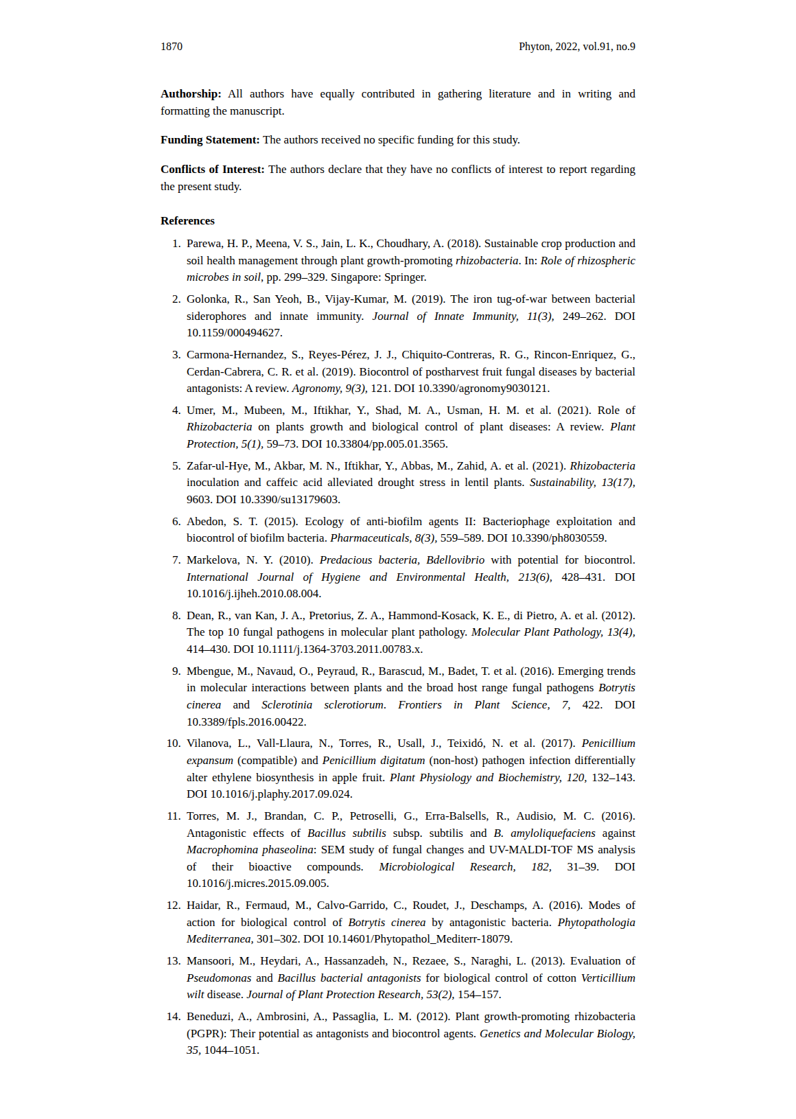1870 Phyton, 2022, vol.91, no.9
Authorship: All authors have equally contributed in gathering literature and in writing and formatting the manuscript.
Funding Statement: The authors received no specific funding for this study.
Conflicts of Interest: The authors declare that they have no conflicts of interest to report regarding the present study.
References
Parewa, H. P., Meena, V. S., Jain, L. K., Choudhary, A. (2018). Sustainable crop production and soil health management through plant growth-promoting rhizobacteria. In: Role of rhizospheric microbes in soil, pp. 299–329. Singapore: Springer.
Golonka, R., San Yeoh, B., Vijay-Kumar, M. (2019). The iron tug-of-war between bacterial siderophores and innate immunity. Journal of Innate Immunity, 11(3), 249–262. DOI 10.1159/000494627.
Carmona-Hernandez, S., Reyes-Pérez, J. J., Chiquito-Contreras, R. G., Rincon-Enriquez, G., Cerdan-Cabrera, C. R. et al. (2019). Biocontrol of postharvest fruit fungal diseases by bacterial antagonists: A review. Agronomy, 9(3), 121. DOI 10.3390/agronomy9030121.
Umer, M., Mubeen, M., Iftikhar, Y., Shad, M. A., Usman, H. M. et al. (2021). Role of Rhizobacteria on plants growth and biological control of plant diseases: A review. Plant Protection, 5(1), 59–73. DOI 10.33804/pp.005.01.3565.
Zafar-ul-Hye, M., Akbar, M. N., Iftikhar, Y., Abbas, M., Zahid, A. et al. (2021). Rhizobacteria inoculation and caffeic acid alleviated drought stress in lentil plants. Sustainability, 13(17), 9603. DOI 10.3390/su13179603.
Abedon, S. T. (2015). Ecology of anti-biofilm agents II: Bacteriophage exploitation and biocontrol of biofilm bacteria. Pharmaceuticals, 8(3), 559–589. DOI 10.3390/ph8030559.
Markelova, N. Y. (2010). Predacious bacteria, Bdellovibrio with potential for biocontrol. International Journal of Hygiene and Environmental Health, 213(6), 428–431. DOI 10.1016/j.ijheh.2010.08.004.
Dean, R., van Kan, J. A., Pretorius, Z. A., Hammond-Kosack, K. E., di Pietro, A. et al. (2012). The top 10 fungal pathogens in molecular plant pathology. Molecular Plant Pathology, 13(4), 414–430. DOI 10.1111/j.1364-3703.2011.00783.x.
Mbengue, M., Navaud, O., Peyraud, R., Barascud, M., Badet, T. et al. (2016). Emerging trends in molecular interactions between plants and the broad host range fungal pathogens Botrytis cinerea and Sclerotinia sclerotiorum. Frontiers in Plant Science, 7, 422. DOI 10.3389/fpls.2016.00422.
Vilanova, L., Vall-Llaura, N., Torres, R., Usall, J., Teixidó, N. et al. (2017). Penicillium expansum (compatible) and Penicillium digitatum (non-host) pathogen infection differentially alter ethylene biosynthesis in apple fruit. Plant Physiology and Biochemistry, 120, 132–143. DOI 10.1016/j.plaphy.2017.09.024.
Torres, M. J., Brandan, C. P., Petroselli, G., Erra-Balsells, R., Audisio, M. C. (2016). Antagonistic effects of Bacillus subtilis subsp. subtilis and B. amyloliquefaciens against Macrophomina phaseolina: SEM study of fungal changes and UV-MALDI-TOF MS analysis of their bioactive compounds. Microbiological Research, 182, 31–39. DOI 10.1016/j.micres.2015.09.005.
Haidar, R., Fermaud, M., Calvo-Garrido, C., Roudet, J., Deschamps, A. (2016). Modes of action for biological control of Botrytis cinerea by antagonistic bacteria. Phytopathologia Mediterranea, 301–302. DOI 10.14601/Phytopathol_Mediterr-18079.
Mansoori, M., Heydari, A., Hassanzadeh, N., Rezaee, S., Naraghi, L. (2013). Evaluation of Pseudomonas and Bacillus bacterial antagonists for biological control of cotton Verticillium wilt disease. Journal of Plant Protection Research, 53(2), 154–157.
Beneduzi, A., Ambrosini, A., Passaglia, L. M. (2012). Plant growth-promoting rhizobacteria (PGPR): Their potential as antagonists and biocontrol agents. Genetics and Molecular Biology, 35, 1044–1051.